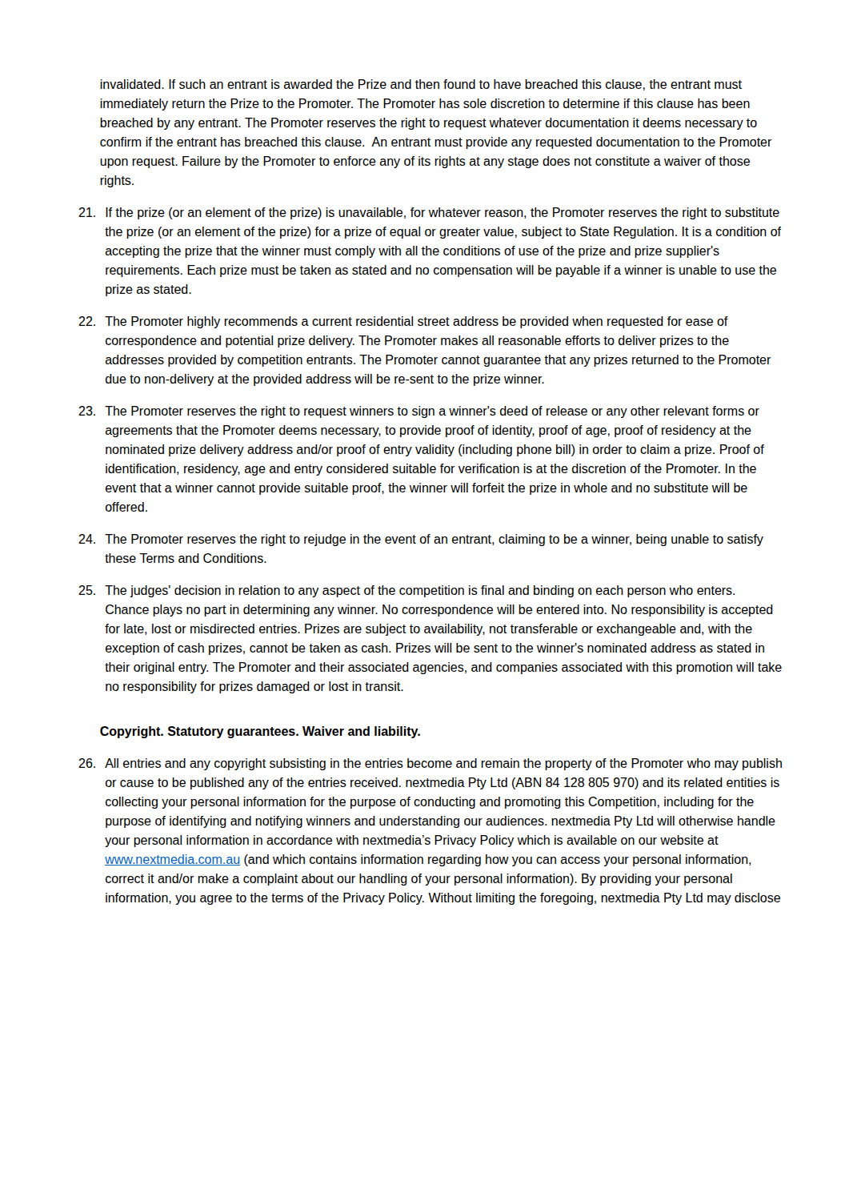invalidated. If such an entrant is awarded the Prize and then found to have breached this clause, the entrant must immediately return the Prize to the Promoter. The Promoter has sole discretion to determine if this clause has been breached by any entrant. The Promoter reserves the right to request whatever documentation it deems necessary to confirm if the entrant has breached this clause. An entrant must provide any requested documentation to the Promoter upon request. Failure by the Promoter to enforce any of its rights at any stage does not constitute a waiver of those rights.
If the prize (or an element of the prize) is unavailable, for whatever reason, the Promoter reserves the right to substitute the prize (or an element of the prize) for a prize of equal or greater value, subject to State Regulation. It is a condition of accepting the prize that the winner must comply with all the conditions of use of the prize and prize supplier's requirements. Each prize must be taken as stated and no compensation will be payable if a winner is unable to use the prize as stated.
The Promoter highly recommends a current residential street address be provided when requested for ease of correspondence and potential prize delivery. The Promoter makes all reasonable efforts to deliver prizes to the addresses provided by competition entrants. The Promoter cannot guarantee that any prizes returned to the Promoter due to non-delivery at the provided address will be re-sent to the prize winner.
The Promoter reserves the right to request winners to sign a winner's deed of release or any other relevant forms or agreements that the Promoter deems necessary, to provide proof of identity, proof of age, proof of residency at the nominated prize delivery address and/or proof of entry validity (including phone bill) in order to claim a prize. Proof of identification, residency, age and entry considered suitable for verification is at the discretion of the Promoter. In the event that a winner cannot provide suitable proof, the winner will forfeit the prize in whole and no substitute will be offered.
The Promoter reserves the right to rejudge in the event of an entrant, claiming to be a winner, being unable to satisfy these Terms and Conditions.
The judges' decision in relation to any aspect of the competition is final and binding on each person who enters. Chance plays no part in determining any winner. No correspondence will be entered into. No responsibility is accepted for late, lost or misdirected entries. Prizes are subject to availability, not transferable or exchangeable and, with the exception of cash prizes, cannot be taken as cash. Prizes will be sent to the winner's nominated address as stated in their original entry. The Promoter and their associated agencies, and companies associated with this promotion will take no responsibility for prizes damaged or lost in transit.
Copyright. Statutory guarantees. Waiver and liability.
All entries and any copyright subsisting in the entries become and remain the property of the Promoter who may publish or cause to be published any of the entries received. nextmedia Pty Ltd (ABN 84 128 805 970) and its related entities is collecting your personal information for the purpose of conducting and promoting this Competition, including for the purpose of identifying and notifying winners and understanding our audiences. nextmedia Pty Ltd will otherwise handle your personal information in accordance with nextmedia’s Privacy Policy which is available on our website at www.nextmedia.com.au (and which contains information regarding how you can access your personal information, correct it and/or make a complaint about our handling of your personal information). By providing your personal information, you agree to the terms of the Privacy Policy. Without limiting the foregoing, nextmedia Pty Ltd may disclose